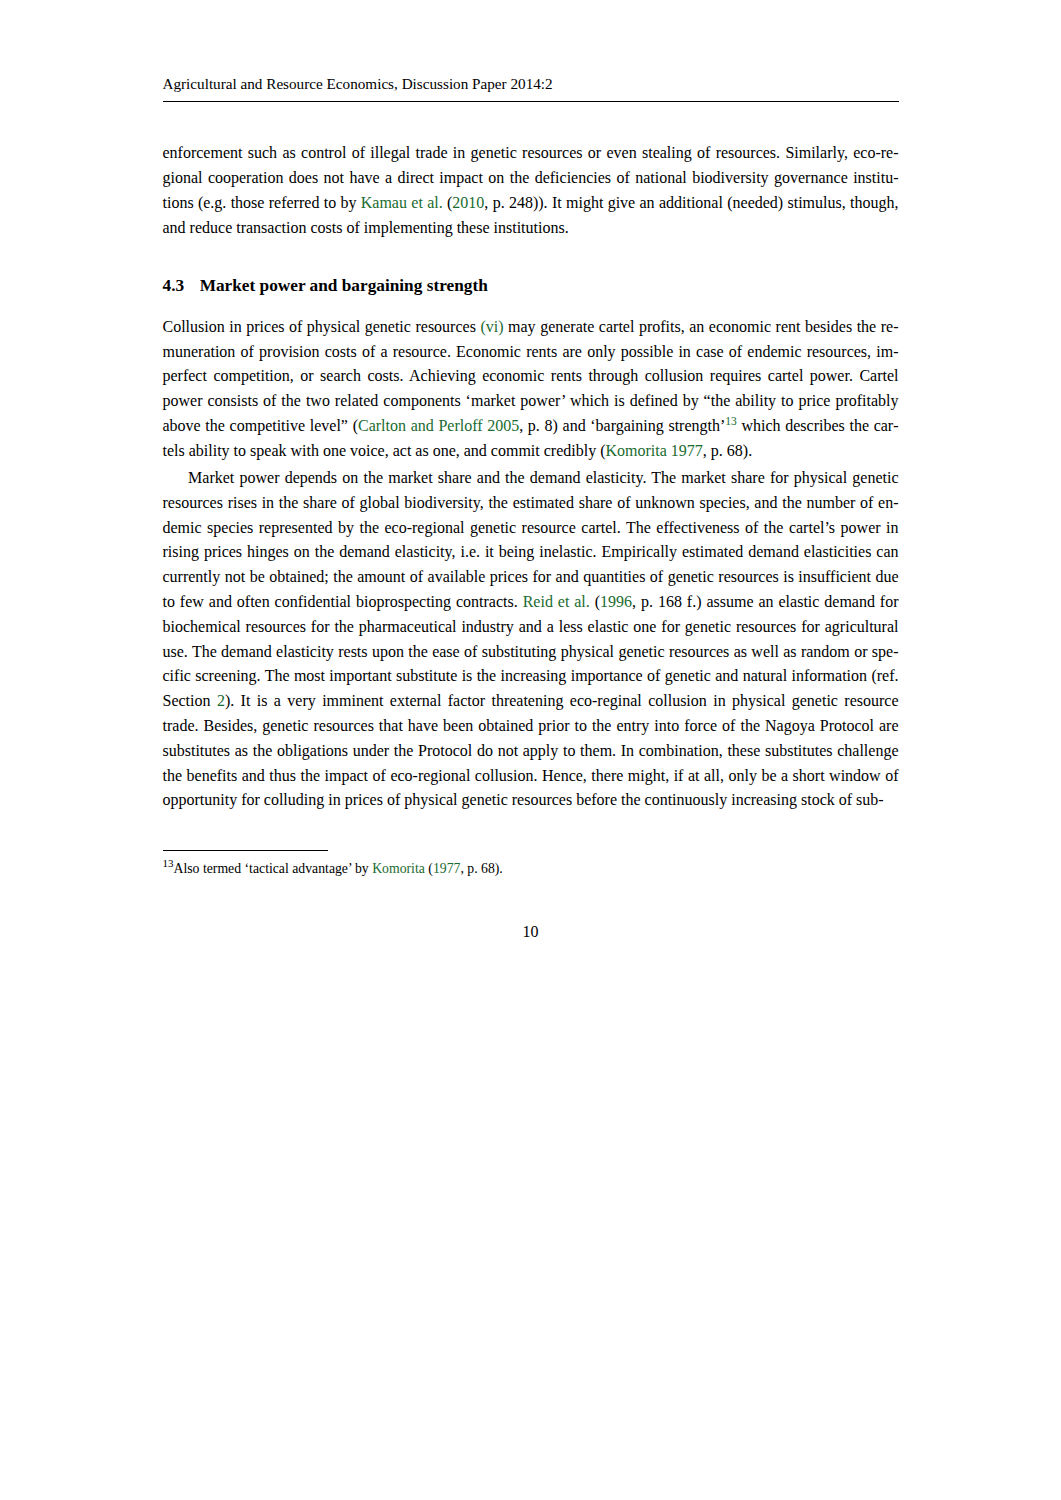Agricultural and Resource Economics, Discussion Paper 2014:2
enforcement such as control of illegal trade in genetic resources or even stealing of resources. Similarly, eco-regional cooperation does not have a direct impact on the deficiencies of national biodiversity governance institutions (e.g. those referred to by Kamau et al. (2010, p. 248)). It might give an additional (needed) stimulus, though, and reduce transaction costs of implementing these institutions.
4.3 Market power and bargaining strength
Collusion in prices of physical genetic resources (vi) may generate cartel profits, an economic rent besides the remuneration of provision costs of a resource. Economic rents are only possible in case of endemic resources, imperfect competition, or search costs. Achieving economic rents through collusion requires cartel power. Cartel power consists of the two related components ‘market power’ which is defined by “the ability to price profitably above the competitive level” (Carlton and Perloff 2005, p. 8) and ‘bargaining strength’13 which describes the cartels ability to speak with one voice, act as one, and commit credibly (Komorita 1977, p. 68).
Market power depends on the market share and the demand elasticity. The market share for physical genetic resources rises in the share of global biodiversity, the estimated share of unknown species, and the number of endemic species represented by the eco-regional genetic resource cartel. The effectiveness of the cartel’s power in rising prices hinges on the demand elasticity, i.e. it being inelastic. Empirically estimated demand elasticities can currently not be obtained; the amount of available prices for and quantities of genetic resources is insufficient due to few and often confidential bioprospecting contracts. Reid et al. (1996, p. 168 f.) assume an elastic demand for biochemical resources for the pharmaceutical industry and a less elastic one for genetic resources for agricultural use. The demand elasticity rests upon the ease of substituting physical genetic resources as well as random or specific screening. The most important substitute is the increasing importance of genetic and natural information (ref. Section 2). It is a very imminent external factor threatening eco-reginal collusion in physical genetic resource trade. Besides, genetic resources that have been obtained prior to the entry into force of the Nagoya Protocol are substitutes as the obligations under the Protocol do not apply to them. In combination, these substitutes challenge the benefits and thus the impact of eco-regional collusion. Hence, there might, if at all, only be a short window of opportunity for colluding in prices of physical genetic resources before the continuously increasing stock of sub-
13Also termed ‘tactical advantage’ by Komorita (1977, p. 68).
10